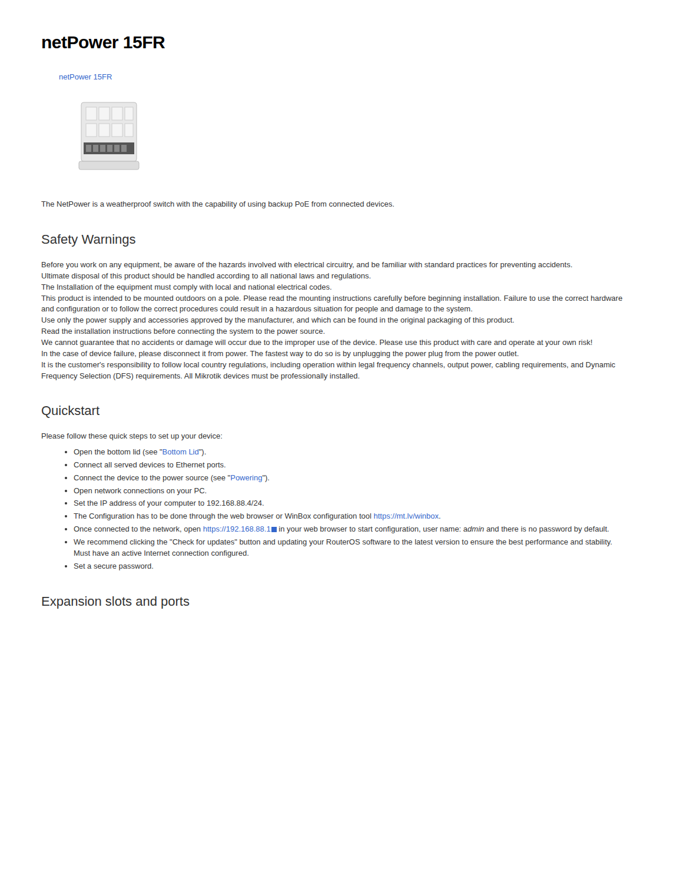netPower 15FR
netPower 15FR
The NetPower is a weatherproof switch with the capability of using backup PoE from connected devices.
Safety Warnings
Before you work on any equipment, be aware of the hazards involved with electrical circuitry, and be familiar with standard practices for preventing accidents.
Ultimate disposal of this product should be handled according to all national laws and regulations.
The Installation of the equipment must comply with local and national electrical codes.
This product is intended to be mounted outdoors on a pole. Please read the mounting instructions carefully before beginning installation. Failure to use the correct hardware and configuration or to follow the correct procedures could result in a hazardous situation for people and damage to the system.
Use only the power supply and accessories approved by the manufacturer, and which can be found in the original packaging of this product.
Read the installation instructions before connecting the system to the power source.
We cannot guarantee that no accidents or damage will occur due to the improper use of the device. Please use this product with care and operate at your own risk!
In the case of device failure, please disconnect it from power. The fastest way to do so is by unplugging the power plug from the power outlet.
It is the customer's responsibility to follow local country regulations, including operation within legal frequency channels, output power, cabling requirements, and Dynamic Frequency Selection (DFS) requirements. All Mikrotik devices must be professionally installed.
Quickstart
Please follow these quick steps to set up your device:
Open the bottom lid (see "Bottom Lid").
Connect all served devices to Ethernet ports.
Connect the device to the power source (see "Powering").
Open network connections on your PC.
Set the IP address of your computer to 192.168.88.4/24.
The Configuration has to be done through the web browser or WinBox configuration tool https://mt.lv/winbox.
Once connected to the network, open https://192.168.88.1 in your web browser to start configuration, user name: admin and there is no password by default.
We recommend clicking the "Check for updates" button and updating your RouterOS software to the latest version to ensure the best performance and stability. Must have an active Internet connection configured.
Set a secure password.
Expansion slots and ports